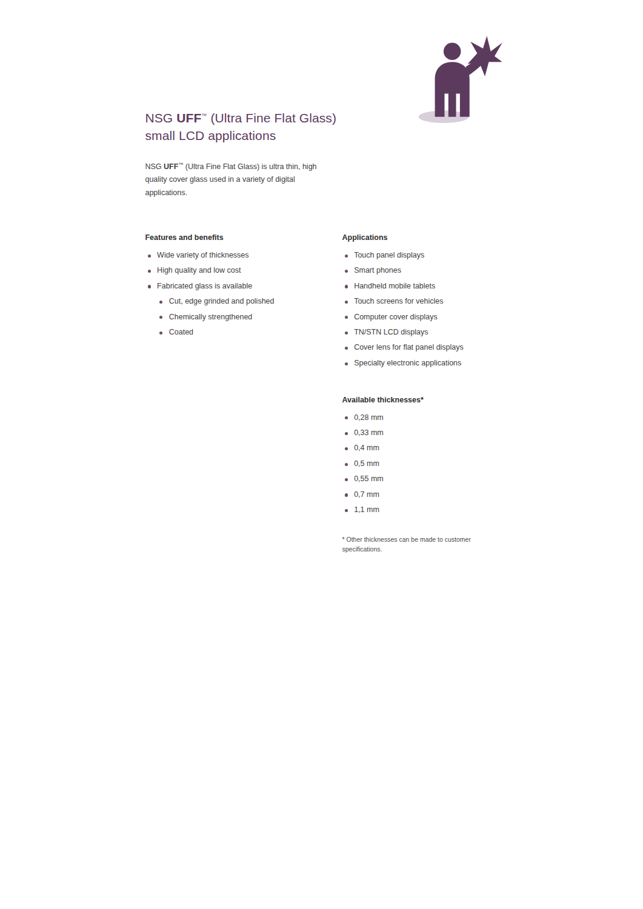NSG UFF™ (Ultra Fine Flat Glass)
small LCD applications
NSG UFF™ (Ultra Fine Flat Glass) is ultra thin, high quality cover glass used in a variety of digital applications.
Features and benefits
Wide variety of thicknesses
High quality and low cost
Fabricated glass is available
Cut, edge grinded and polished
Chemically strengthened
Coated
Applications
Touch panel displays
Smart phones
Handheld mobile tablets
Touch screens for vehicles
Computer cover displays
TN/STN LCD displays
Cover lens for flat panel displays
Specialty electronic applications
Available thicknesses*
0,28 mm
0,33 mm
0,4 mm
0,5 mm
0,55 mm
0,7 mm
1,1 mm
* Other thicknesses can be made to customer specifications.